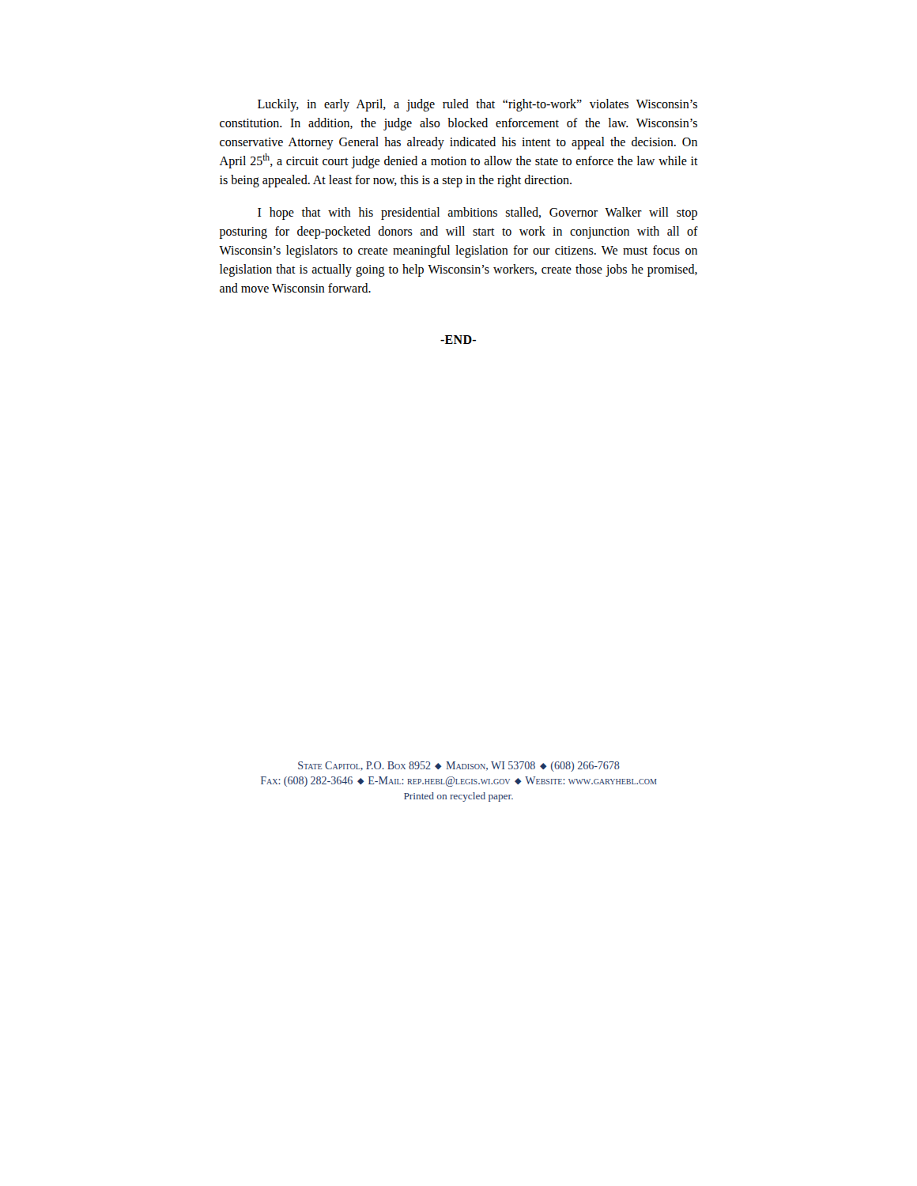Luckily, in early April, a judge ruled that “right-to-work” violates Wisconsin’s constitution. In addition, the judge also blocked enforcement of the law. Wisconsin’s conservative Attorney General has already indicated his intent to appeal the decision. On April 25th, a circuit court judge denied a motion to allow the state to enforce the law while it is being appealed. At least for now, this is a step in the right direction.
I hope that with his presidential ambitions stalled, Governor Walker will stop posturing for deep-pocketed donors and will start to work in conjunction with all of Wisconsin’s legislators to create meaningful legislation for our citizens. We must focus on legislation that is actually going to help Wisconsin’s workers, create those jobs he promised, and move Wisconsin forward.
-END-
State Capitol, P.O. Box 8952 ◆ Madison, WI 53708 ◆ (608) 266-7678
Fax: (608) 282-3646 ◆ E-Mail: rep.hebl@legis.wi.gov ◆ Website: www.garyhebl.com
Printed on recycled paper.